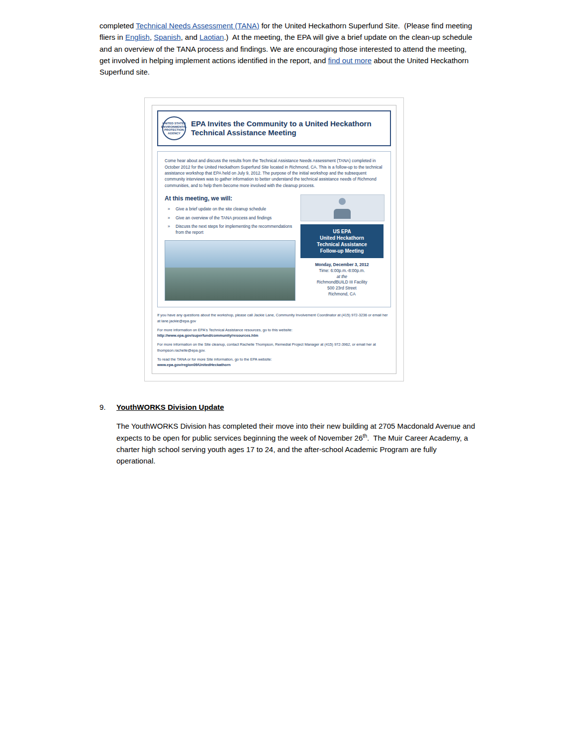completed Technical Needs Assessment (TANA) for the United Heckathorn Superfund Site. (Please find meeting fliers in English, Spanish, and Laotian.) At the meeting, the EPA will give a brief update on the clean-up schedule and an overview of the TANA process and findings. We are encouraging those interested to attend the meeting, get involved in helping implement actions identified in the report, and find out more about the United Heckathorn Superfund site.
UNITED STATES
ENVIRONMENTAL
PROTECTION
AGENCY
EPA Invites the Community to a United Heckathorn Technical Assistance Meeting
Come hear about and discuss the results from the Technical Assistance Needs Assessment (TANA) completed in October 2012 for the United Heckathorn Superfund Site located in Richmond, CA. This is a follow-up to the technical assistance workshop that EPA held on July 9, 2012. The purpose of the initial workshop and the subsequent community interviews was to gather information to better understand the technical assistance needs of Richmond communities, and to help them become more involved with the cleanup process.
At this meeting, we will:
Give a brief update on the site cleanup schedule
Give an overview of the TANA process and findings
Discuss the next steps for implementing the recommendations from the report
US EPA
United Heckathorn
Technical Assistance
Follow-up Meeting
Monday, December 3, 2012
Time: 6:00p.m.-8:00p.m.
at the
RichmondBUILD III Facility
500 23rd Street
Richmond, CA
If you have any questions about the workshop, please call Jackie Lane, Community Involvement Coordinator at (415) 972-3236 or email her at lane.jackie@epa.gov
For more information on EPA's Technical Assistance resources, go to this website:
http://www.epa.gov/superfund/community/resources.htm
For more information on the Site cleanup, contact Rachelle Thompson, Remedial Project Manager at (415) 972-3962, or email her at thompson.rachelle@epa.gov.
To read the TANA or for more Site information, go to the EPA website:
www.epa.gov/region09/UnitedHeckathorn
9.
YouthWORKS Division Update
The YouthWORKS Division has completed their move into their new building at 2705 Macdonald Avenue and expects to be open for public services beginning the week of November 26th. The Muir Career Academy, a charter high school serving youth ages 17 to 24, and the after-school Academic Program are fully operational.